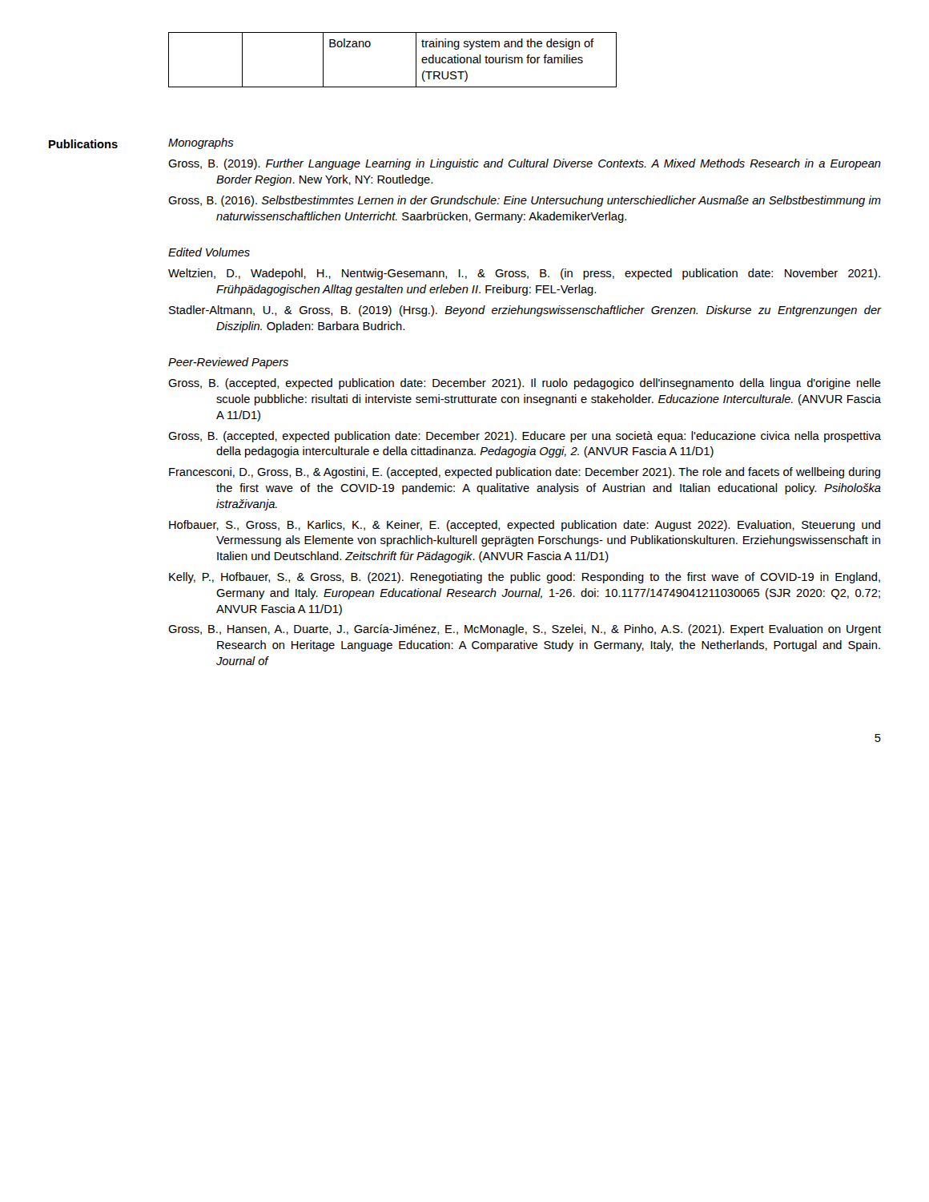| | | Bolzano | training system and the design of educational tourism for families (TRUST) |
Publications
Monographs
Gross, B. (2019). Further Language Learning in Linguistic and Cultural Diverse Contexts. A Mixed Methods Research in a European Border Region. New York, NY: Routledge.
Gross, B. (2016). Selbstbestimmtes Lernen in der Grundschule: Eine Untersuchung unterschiedlicher Ausmaße an Selbstbestimmung im naturwissenschaftlichen Unterricht. Saarbrücken, Germany: AkademikerVerlag.
Edited Volumes
Weltzien, D., Wadepohl, H., Nentwig-Gesemann, I., & Gross, B. (in press, expected publication date: November 2021). Frühpädagogischen Alltag gestalten und erleben II. Freiburg: FEL-Verlag.
Stadler-Altmann, U., & Gross, B. (2019) (Hrsg.). Beyond erziehungswissenschaftlicher Grenzen. Diskurse zu Entgrenzungen der Disziplin. Opladen: Barbara Budrich.
Peer-Reviewed Papers
Gross, B. (accepted, expected publication date: December 2021). Il ruolo pedagogico dell'insegnamento della lingua d'origine nelle scuole pubbliche: risultati di interviste semi-strutturate con insegnanti e stakeholder. Educazione Interculturale. (ANVUR Fascia A 11/D1)
Gross, B. (accepted, expected publication date: December 2021). Educare per una società equa: l'educazione civica nella prospettiva della pedagogia interculturale e della cittadinanza. Pedagogia Oggi, 2. (ANVUR Fascia A 11/D1)
Francesconi, D., Gross, B., & Agostini, E. (accepted, expected publication date: December 2021). The role and facets of wellbeing during the first wave of the COVID-19 pandemic: A qualitative analysis of Austrian and Italian educational policy. Psihološka istraživanja.
Hofbauer, S., Gross, B., Karlics, K., & Keiner, E. (accepted, expected publication date: August 2022). Evaluation, Steuerung und Vermessung als Elemente von sprachlich-kulturell geprägten Forschungs- und Publikationskulturen. Erziehungswissenschaft in Italien und Deutschland. Zeitschrift für Pädagogik. (ANVUR Fascia A 11/D1)
Kelly, P., Hofbauer, S., & Gross, B. (2021). Renegotiating the public good: Responding to the first wave of COVID-19 in England, Germany and Italy. European Educational Research Journal, 1-26. doi: 10.1177/14749041211030065 (SJR 2020: Q2, 0.72; ANVUR Fascia A 11/D1)
Gross, B., Hansen, A., Duarte, J., García-Jiménez, E., McMonagle, S., Szelei, N., & Pinho, A.S. (2021). Expert Evaluation on Urgent Research on Heritage Language Education: A Comparative Study in Germany, Italy, the Netherlands, Portugal and Spain. Journal of
5